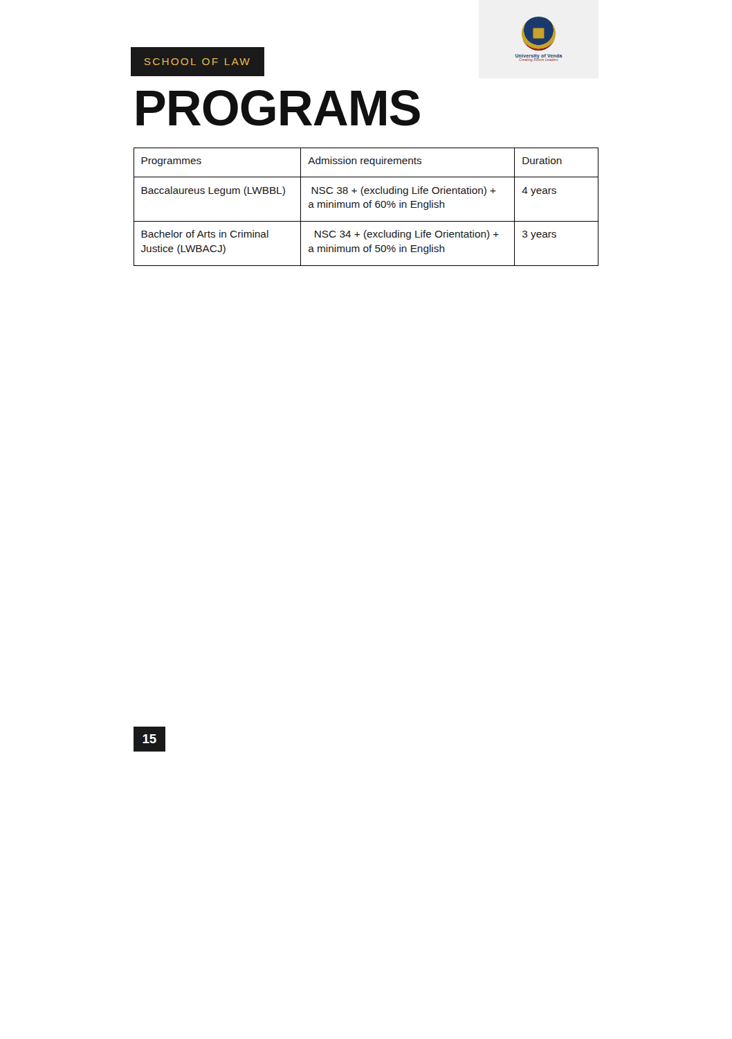University of Venda
Creating Future Leaders
SCHOOL OF LAW
PROGRAMS
| Programmes | Admission requirements | Duration |
| --- | --- | --- |
| Baccalaureus Legum (LWBBL) | NSC 38 + (excluding Life Orientation) + a minimum of 60% in English | 4 years |
| Bachelor of Arts in Criminal Justice (LWBACJ) | NSC 34 + (excluding Life Orientation) + a minimum of 50% in English | 3 years |
15